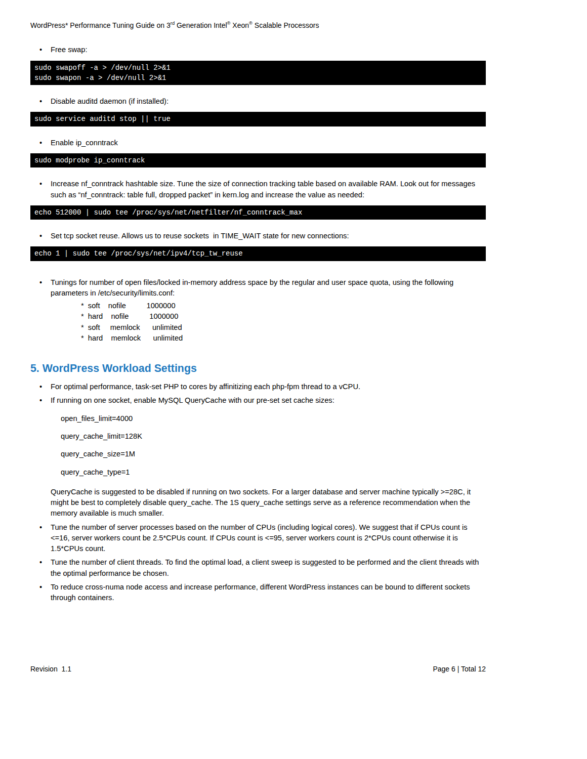WordPress* Performance Tuning Guide on 3rd Generation Intel® Xeon® Scalable Processors
Free swap:
sudo swapoff -a > /dev/null 2>&1
sudo swapon -a > /dev/null 2>&1
Disable auditd daemon (if installed):
sudo service auditd stop || true
Enable ip_conntrack
sudo modprobe ip_conntrack
Increase nf_conntrack hashtable size. Tune the size of connection tracking table based on available RAM. Look out for messages such as “nf_conntrack: table full, dropped packet” in kern.log and increase the value as needed:
echo 512000 | sudo tee /proc/sys/net/netfilter/nf_conntrack_max
Set tcp socket reuse. Allows us to reuse sockets in TIME_WAIT state for new connections:
echo 1 | sudo tee /proc/sys/net/ipv4/tcp_tw_reuse
Tunings for number of open files/locked in-memory address space by the regular and user space quota, using the following parameters in /etc/security/limits.conf:
* soft nofile 1000000
* hard nofile 1000000
* soft memlock unlimited
* hard memlock unlimited
5. WordPress Workload Settings
For optimal performance, task-set PHP to cores by affinitizing each php-fpm thread to a vCPU.
If running on one socket, enable MySQL QueryCache with our pre-set set cache sizes:
open_files_limit=4000
query_cache_limit=128K
query_cache_size=1M
query_cache_type=1
QueryCache is suggested to be disabled if running on two sockets. For a larger database and server machine typically >=28C, it might be best to completely disable query_cache. The 1S query_cache settings serve as a reference recommendation when the memory available is much smaller.
Tune the number of server processes based on the number of CPUs (including logical cores). We suggest that if CPUs count is <=16, server workers count be 2.5*CPUs count. If CPUs count is <=95, server workers count is 2*CPUs count otherwise it is 1.5*CPUs count.
Tune the number of client threads. To find the optimal load, a client sweep is suggested to be performed and the client threads with the optimal performance be chosen.
To reduce cross-numa node access and increase performance, different WordPress instances can be bound to different sockets through containers.
Revision 1.1 Page 6 | Total 12